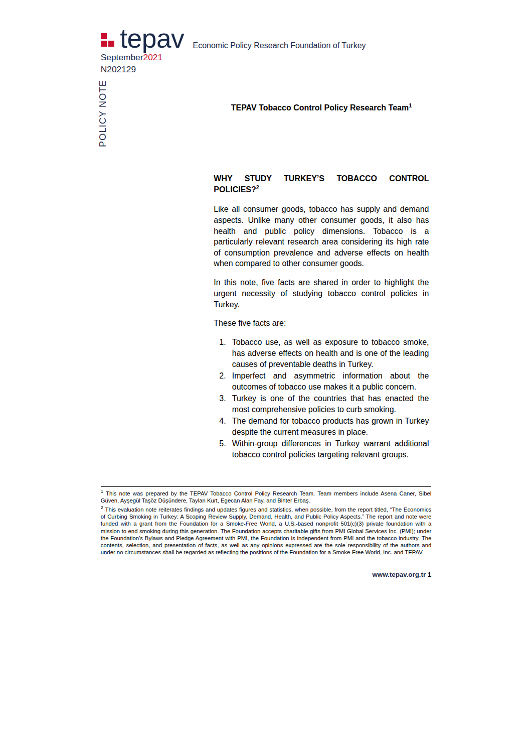tepav
September2021
N202129
Economic Policy Research Foundation of Turkey
POLICY NOTE
TEPAV Tobacco Control Policy Research Team1
WHY STUDY TURKEY’S TOBACCO CONTROL POLICIES?2
Like all consumer goods, tobacco has supply and demand aspects. Unlike many other consumer goods, it also has health and public policy dimensions. Tobacco is a particularly relevant research area considering its high rate of consumption prevalence and adverse effects on health when compared to other consumer goods.
In this note, five facts are shared in order to highlight the urgent necessity of studying tobacco control policies in Turkey.
These five facts are:
Tobacco use, as well as exposure to tobacco smoke, has adverse effects on health and is one of the leading causes of preventable deaths in Turkey.
Imperfect and asymmetric information about the outcomes of tobacco use makes it a public concern.
Turkey is one of the countries that has enacted the most comprehensive policies to curb smoking.
The demand for tobacco products has grown in Turkey despite the current measures in place.
Within-group differences in Turkey warrant additional tobacco control policies targeting relevant groups.
1 This note was prepared by the TEPAV Tobacco Control Policy Research Team. Team members include Asena Caner, Sibel Güven, Ayşegül Taşöz Düşündere, Taylan Kurt, Egecan Alan Fay, and Bihter Erbaş.
2 This evaluation note reiterates findings and updates figures and statistics, when possible, from the report titled, “The Economics of Curbing Smoking in Turkey: A Scoping Review Supply, Demand, Health, and Public Policy Aspects.” The report and note were funded with a grant from the Foundation for a Smoke-Free World, a U.S.-based nonprofit 501(c)(3) private foundation with a mission to end smoking during this generation. The Foundation accepts charitable gifts from PMI Global Services Inc. (PMI); under the Foundation’s Bylaws and Pledge Agreement with PMI, the Foundation is independent from PMI and the tobacco industry. The contents, selection, and presentation of facts, as well as any opinions expressed are the sole responsibility of the authors and under no circumstances shall be regarded as reflecting the positions of the Foundation for a Smoke-Free World, Inc. and TEPAV.
www.tepav.org.tr 1